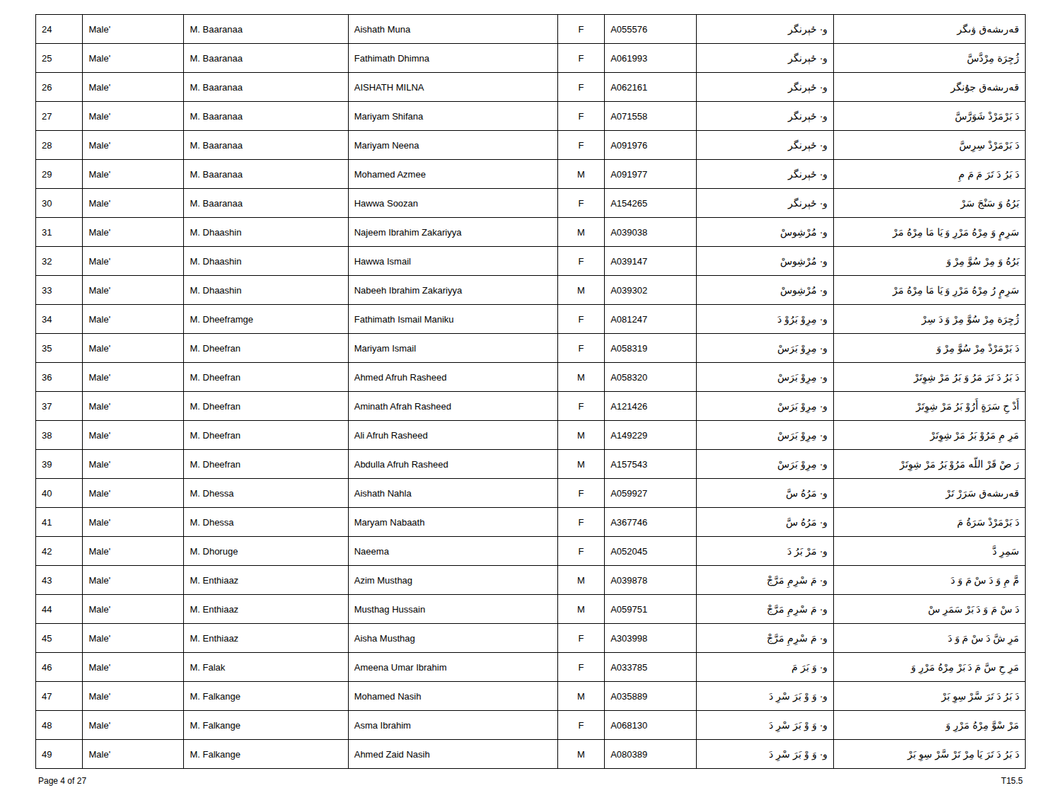| 24 | Male' | M. Baaranaa | Aishath Muna | F | A055576 | و· ځېرنگر | قەرىشەق ۋىگر |
| 25 | Male' | M. Baaranaa | Fathimath Dhimna | F | A061993 | و· ځېرنگر | ژُجِرَة مِرْدَّسَّ |
| 26 | Male' | M. Baaranaa | AISHATH MILNA | F | A062161 | و· ځېرنگر | قەرىشەق جۇنگر |
| 27 | Male' | M. Baaranaa | Mariyam Shifana | F | A071558 | و· ځېرنگر | دَ بَرْمَرْدْ شَوَرَّسَّ |
| 28 | Male' | M. Baaranaa | Mariyam Neena | F | A091976 | و· ځېرنگر | دَ بَرْمَرْدْ سِرِسَّ |
| 29 | Male' | M. Baaranaa | Mohamed Azmee | M | A091977 | و· ځېرنگر | دَ بَرُ دَ تَرَ مَ مَ مِ |
| 30 | Male' | M. Baaranaa | Hawwa Soozan | F | A154265 | و· ځېرنگر | بَرُهُ وَ سَنْجَ سَرْ |
| 31 | Male' | M. Dhaashin | Najeem Ibrahim Zakariyya | M | A039038 | و· مُرْشِوسْ | سَرِمٍ وَ مِرْهُ مَرْرِ وَ يَا مَا مِرْهُ مَرْ |
| 32 | Male' | M. Dhaashin | Hawwa Ismail | F | A039147 | و· مُرْشِوسْ | بَرُهُ وَ مِرْ سُوَّ مِرْ وَ |
| 33 | Male' | M. Dhaashin | Nabeeh Ibrahim Zakariyya | M | A039302 | و· مُرْشِوسْ | سَرِمٍ رُ مِرْهُ مَرْرِ وَ يَا مَا مِرْهُ مَرْ |
| 34 | Male' | M. Dheeframge | Fathimath Ismail Maniku | F | A081247 | و· مِرِوْ بَرُوْ دَ | ژُجِرَة مِرْ سُوَّ مِرْ وَ دَ سِرْ |
| 35 | Male' | M. Dheefran | Mariyam Ismail | F | A058319 | و· مِرِوْ بَرَسْ | دَ بَرْمَرْدْ مِرْ سُوَّ مِرْ وَ |
| 36 | Male' | M. Dheefran | Ahmed Afruh Rasheed | M | A058320 | و· مِرِوْ بَرَسْ | دَ بَرُ دَ تَرَ مَرُ وَ بَرُ مَرْ شِوِتَرْ |
| 37 | Male' | M. Dheefran | Aminath Afrah Rasheed | F | A121426 | و· مِرِوْ بَرَسْ | أَدْ حِ سَرَةٍ أَرُوْ بَرُ مَرْ شِوِتَرْ |
| 38 | Male' | M. Dheefran | Ali Afruh Rasheed | M | A149229 | و· مِرِوْ بَرَسْ | مَرِ مِ مَرُوْ بَرُ مَرْ شِوِتَرْ |
| 39 | Male' | M. Dheefran | Abdulla Afruh Rasheed | M | A157543 | و· مِرِوْ بَرَسْ | رَ صْ قَرْ اللّه مَرُوْ بَرُ مَرْ شِوِتَرْ |
| 40 | Male' | M. Dhessa | Aishath Nahla | F | A059927 | و· مَرُهُ سَّ | قەرىشەق سَرَرْ تَرْ |
| 41 | Male' | M. Dhessa | Maryam Nabaath | F | A367746 | و· مَرُهُ سَّ | دَ بَرْمَرْدْ سَرَةُ مَ |
| 42 | Male' | M. Dhoruge | Naeema | F | A052045 | و· مَرْ بَرُ دَ | سَمِرِ دَّ |
| 43 | Male' | M. Enthiaaz | Azim Musthag | M | A039878 | و· مَ سْرِمِ مَرَّجْ | مَّ مِ وَ دَ سْ مَ وَ دَ |
| 44 | Male' | M. Enthiaaz | Musthag Hussain | M | A059751 | و· مَ سْرِمِ مَرَّجْ | دَ سْ مَ وَ دَ بَرْ سَمَرِ سْ |
| 45 | Male' | M. Enthiaaz | Aisha Musthag | F | A303998 | و· مَ سْرِمِ مَرَّجْ | مَرِ شَّ دَ سْ مَ وَ دَ |
| 46 | Male' | M. Falak | Ameena Umar Ibrahim | F | A033785 | و· وَ بَرَ مَ | مَرِ حِ سَّ مَ دَ بَرْ مِرْهُ مَرْرِ وَ |
| 47 | Male' | M. Falkange | Mohamed Nasih | M | A035889 | و· وَ وْ بَرَ سْرِ دَ | دَ بَرُ دَ تَرَ سَّرْ سِوِ بَرْ |
| 48 | Male' | M. Falkange | Asma Ibrahim | F | A068130 | و· وَ وْ بَرَ سْرِ دَ | مَرْ سْوَّ مِرْهُ مَرْرِ وَ |
| 49 | Male' | M. Falkange | Ahmed Zaid Nasih | M | A080389 | و· وَ وْ بَرَ سْرِ دَ | دَ بَرُ دَ تَرَ يَا مِرْ تَرْ سَّرْ سِوِ بَرْ |
Page 4 of 27 T15.5